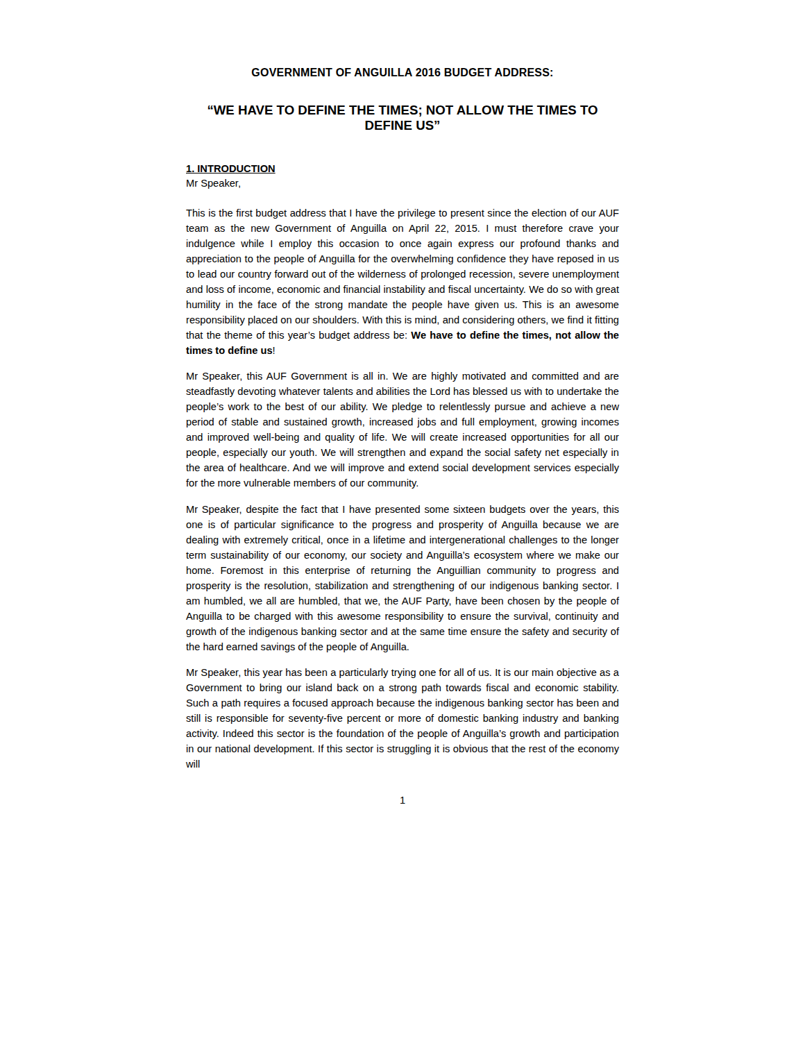GOVERNMENT OF ANGUILLA 2016 BUDGET ADDRESS:
“WE HAVE TO DEFINE THE TIMES; NOT ALLOW THE TIMES TO DEFINE US”
1. INTRODUCTION
Mr Speaker,
This is the first budget address that I have the privilege to present since the election of our AUF team as the new Government of Anguilla on April 22, 2015. I must therefore crave your indulgence while I employ this occasion to once again express our profound thanks and appreciation to the people of Anguilla for the overwhelming confidence they have reposed in us to lead our country forward out of the wilderness of prolonged recession, severe unemployment and loss of income, economic and financial instability and fiscal uncertainty. We do so with great humility in the face of the strong mandate the people have given us. This is an awesome responsibility placed on our shoulders. With this is mind, and considering others, we find it fitting that the theme of this year’s budget address be: We have to define the times, not allow the times to define us!
Mr Speaker, this AUF Government is all in. We are highly motivated and committed and are steadfastly devoting whatever talents and abilities the Lord has blessed us with to undertake the people’s work to the best of our ability. We pledge to relentlessly pursue and achieve a new period of stable and sustained growth, increased jobs and full employment, growing incomes and improved well-being and quality of life. We will create increased opportunities for all our people, especially our youth. We will strengthen and expand the social safety net especially in the area of healthcare. And we will improve and extend social development services especially for the more vulnerable members of our community.
Mr Speaker, despite the fact that I have presented some sixteen budgets over the years, this one is of particular significance to the progress and prosperity of Anguilla because we are dealing with extremely critical, once in a lifetime and intergenerational challenges to the longer term sustainability of our economy, our society and Anguilla’s ecosystem where we make our home. Foremost in this enterprise of returning the Anguillian community to progress and prosperity is the resolution, stabilization and strengthening of our indigenous banking sector. I am humbled, we all are humbled, that we, the AUF Party, have been chosen by the people of Anguilla to be charged with this awesome responsibility to ensure the survival, continuity and growth of the indigenous banking sector and at the same time ensure the safety and security of the hard earned savings of the people of Anguilla.
Mr Speaker, this year has been a particularly trying one for all of us. It is our main objective as a Government to bring our island back on a strong path towards fiscal and economic stability. Such a path requires a focused approach because the indigenous banking sector has been and still is responsible for seventy-five percent or more of domestic banking industry and banking activity. Indeed this sector is the foundation of the people of Anguilla’s growth and participation in our national development. If this sector is struggling it is obvious that the rest of the economy will
1